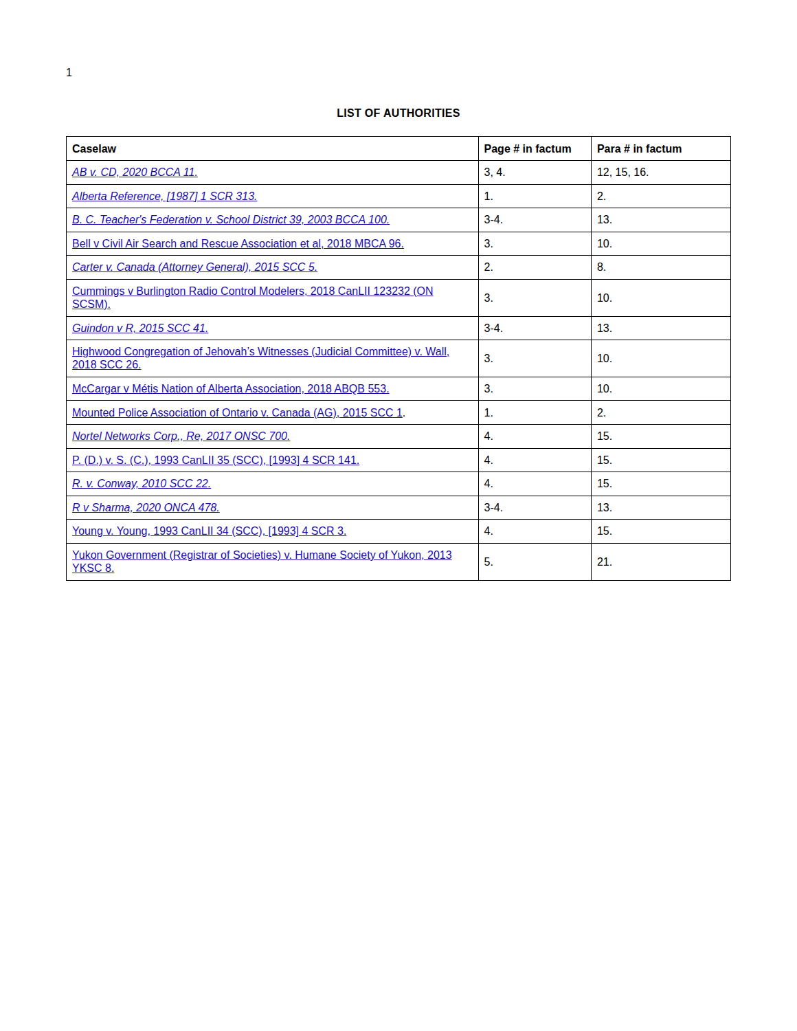1
LIST OF AUTHORITIES
| Caselaw | Page # in factum | Para # in factum |
| --- | --- | --- |
| AB v. CD, 2020 BCCA 11. | 3, 4. | 12, 15, 16. |
| Alberta Reference, [1987] 1 SCR 313. | 1. | 2. |
| B. C. Teacher's Federation v. School District 39, 2003 BCCA 100. | 3-4. | 13. |
| Bell v Civil Air Search and Rescue Association et al, 2018 MBCA 96. | 3. | 10. |
| Carter v. Canada (Attorney General), 2015 SCC 5. | 2. | 8. |
| Cummings v Burlington Radio Control Modelers, 2018 CanLII 123232 (ON SCSM). | 3. | 10. |
| Guindon v R, 2015 SCC 41. | 3-4. | 13. |
| Highwood Congregation of Jehovah’s Witnesses (Judicial Committee) v. Wall, 2018 SCC 26. | 3. | 10. |
| McCargar v Métis Nation of Alberta Association, 2018 ABQB 553. | 3. | 10. |
| Mounted Police Association of Ontario v. Canada (AG), 2015 SCC 1 . | 1. | 2. |
| Nortel Networks Corp., Re, 2017 ONSC 700. | 4. | 15. |
| P. (D.) v. S. (C.), 1993 CanLII 35 (SCC), [1993] 4 SCR 141. | 4. | 15. |
| R. v. Conway, 2010 SCC 22. | 4. | 15. |
| R v Sharma, 2020 ONCA 478. | 3-4. | 13. |
| Young v. Young, 1993 CanLII 34 (SCC), [1993] 4 SCR 3. | 4. | 15. |
| Yukon Government (Registrar of Societies) v. Humane Society of Yukon, 2013 YKSC 8. | 5. | 21. |